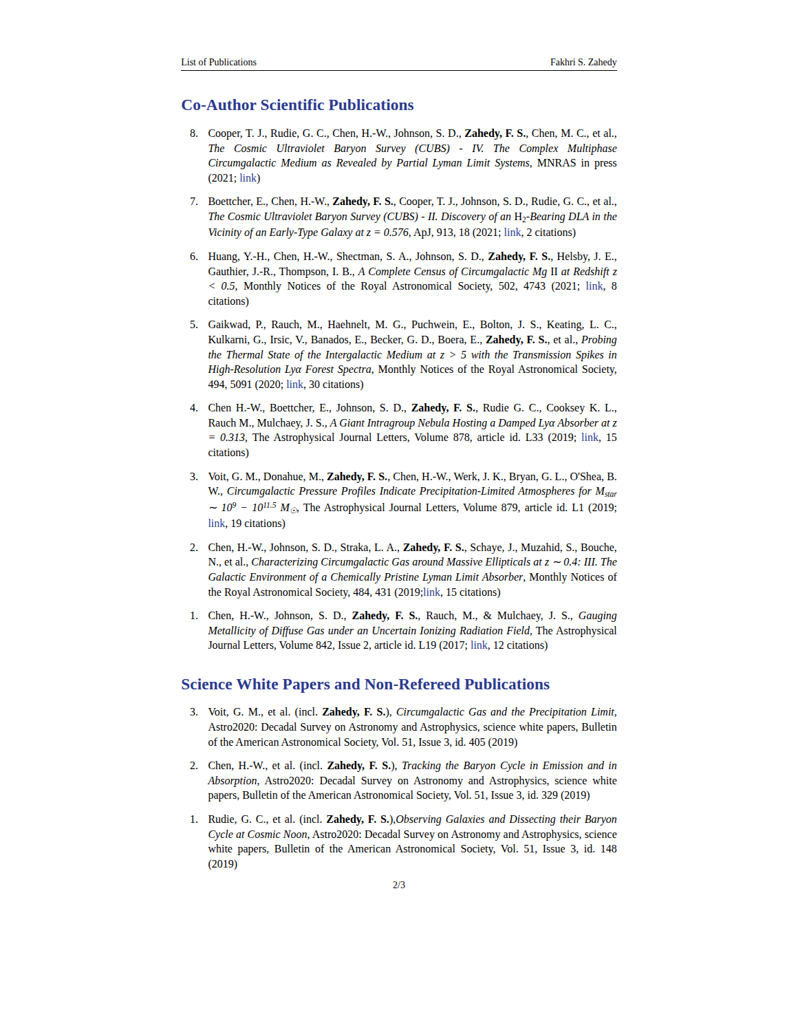List of Publications Fakhri S. Zahedy
Co-Author Scientific Publications
8. Cooper, T. J., Rudie, G. C., Chen, H.-W., Johnson, S. D., Zahedy, F. S., Chen, M. C., et al., The Cosmic Ultraviolet Baryon Survey (CUBS) - IV. The Complex Multiphase Circumgalactic Medium as Revealed by Partial Lyman Limit Systems, MNRAS in press (2021; link)
7. Boettcher, E., Chen, H.-W., Zahedy, F. S., Cooper, T. J., Johnson, S. D., Rudie, G. C., et al., The Cosmic Ultraviolet Baryon Survey (CUBS) - II. Discovery of an H2-Bearing DLA in the Vicinity of an Early-Type Galaxy at z = 0.576, ApJ, 913, 18 (2021; link, 2 citations)
6. Huang, Y.-H., Chen, H.-W., Shectman, S. A., Johnson, S. D., Zahedy, F. S., Helsby, J. E., Gauthier, J.-R., Thompson, I. B., A Complete Census of Circumgalactic Mg II at Redshift z < 0.5, Monthly Notices of the Royal Astronomical Society, 502, 4743 (2021; link, 8 citations)
5. Gaikwad, P., Rauch, M., Haehnelt, M. G., Puchwein, E., Bolton, J. S., Keating, L. C., Kulkarni, G., Irsic, V., Banados, E., Becker, G. D., Boera, E., Zahedy, F. S., et al., Probing the Thermal State of the Intergalactic Medium at z > 5 with the Transmission Spikes in High-Resolution Lyα Forest Spectra, Monthly Notices of the Royal Astronomical Society, 494, 5091 (2020; link, 30 citations)
4. Chen H.-W., Boettcher, E., Johnson, S. D., Zahedy, F. S., Rudie G. C., Cooksey K. L., Rauch M., Mulchaey, J. S., A Giant Intragroup Nebula Hosting a Damped Lyα Absorber at z = 0.313, The Astrophysical Journal Letters, Volume 878, article id. L33 (2019; link, 15 citations)
3. Voit, G. M., Donahue, M., Zahedy, F. S., Chen, H.-W., Werk, J. K., Bryan, G. L., O'Shea, B. W., Circumgalactic Pressure Profiles Indicate Precipitation-Limited Atmospheres for Mstar ∼ 109 − 1011.5 M☉, The Astrophysical Journal Letters, Volume 879, article id. L1 (2019; link, 19 citations)
2. Chen, H.-W., Johnson, S. D., Straka, L. A., Zahedy, F. S., Schaye, J., Muzahid, S., Bouche, N., et al., Characterizing Circumgalactic Gas around Massive Ellipticals at z ∼ 0.4: III. The Galactic Environment of a Chemically Pristine Lyman Limit Absorber, Monthly Notices of the Royal Astronomical Society, 484, 431 (2019;link, 15 citations)
1. Chen, H.-W., Johnson, S. D., Zahedy, F. S., Rauch, M., & Mulchaey, J. S., Gauging Metallicity of Diffuse Gas under an Uncertain Ionizing Radiation Field, The Astrophysical Journal Letters, Volume 842, Issue 2, article id. L19 (2017; link, 12 citations)
Science White Papers and Non-Refereed Publications
3. Voit, G. M., et al. (incl. Zahedy, F. S.), Circumgalactic Gas and the Precipitation Limit, Astro2020: Decadal Survey on Astronomy and Astrophysics, science white papers, Bulletin of the American Astronomical Society, Vol. 51, Issue 3, id. 405 (2019)
2. Chen, H.-W., et al. (incl. Zahedy, F. S.), Tracking the Baryon Cycle in Emission and in Absorption, Astro2020: Decadal Survey on Astronomy and Astrophysics, science white papers, Bulletin of the American Astronomical Society, Vol. 51, Issue 3, id. 329 (2019)
1. Rudie, G. C., et al. (incl. Zahedy, F. S.),Observing Galaxies and Dissecting their Baryon Cycle at Cosmic Noon, Astro2020: Decadal Survey on Astronomy and Astrophysics, science white papers, Bulletin of the American Astronomical Society, Vol. 51, Issue 3, id. 148 (2019)
2/3